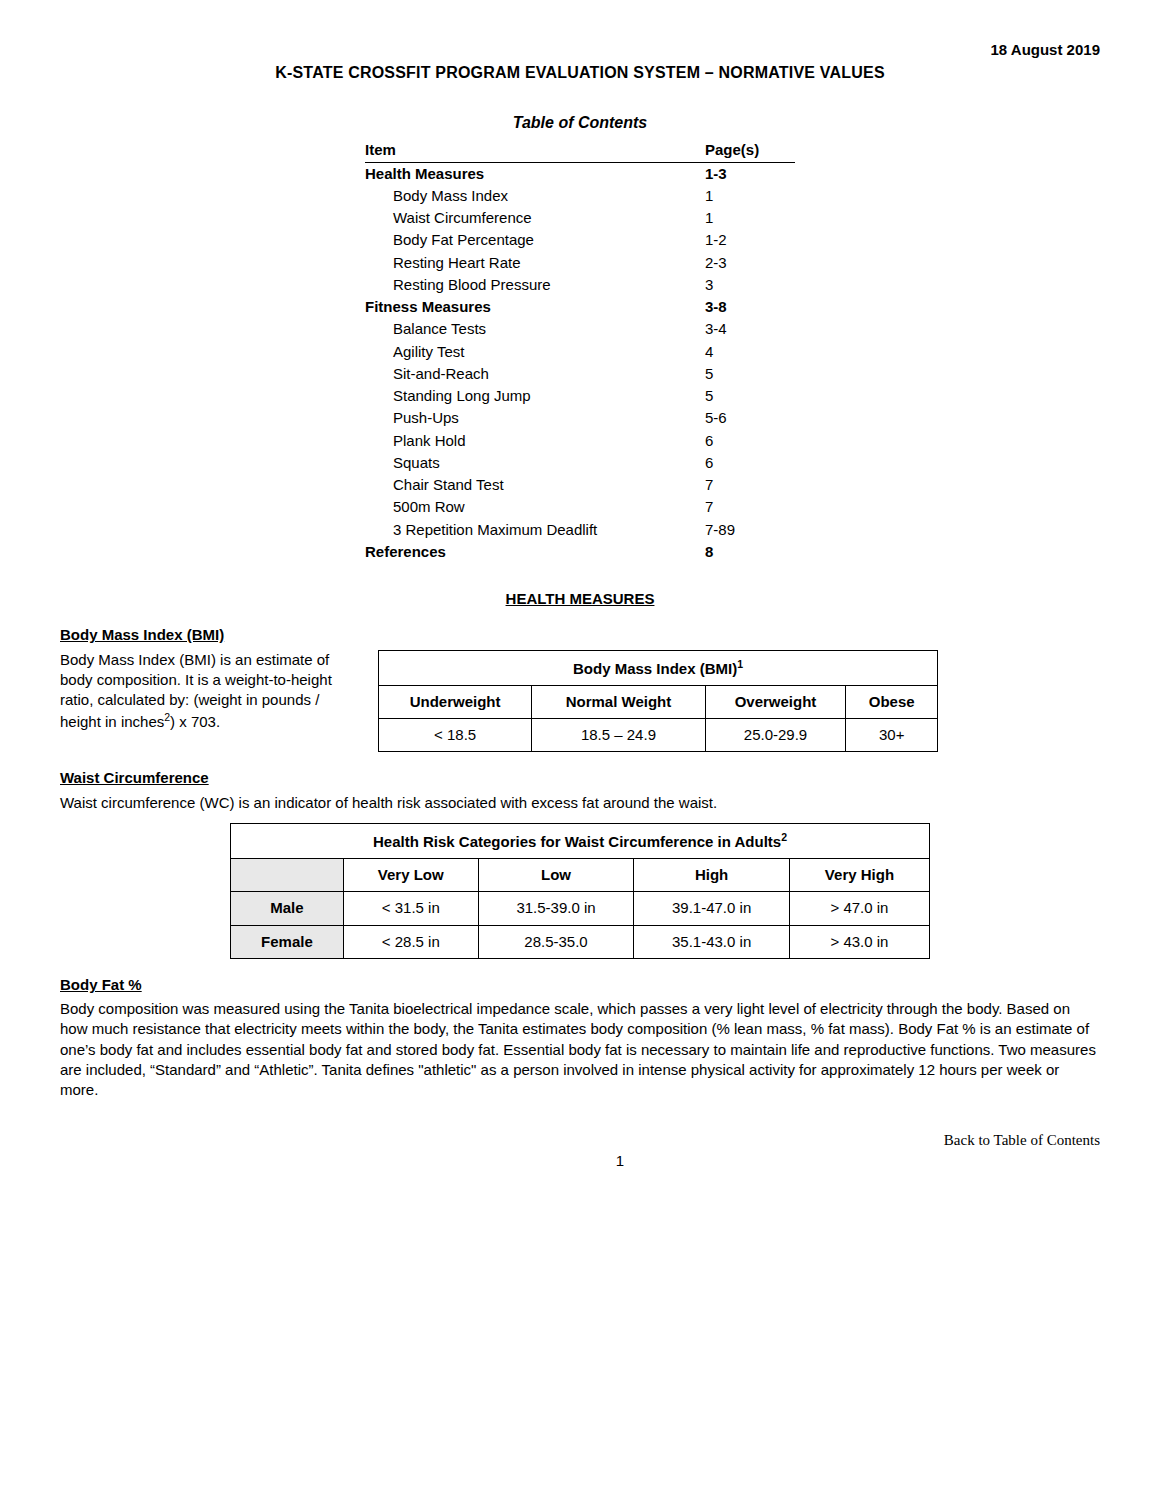18 August 2019
K-STATE CROSSFIT PROGRAM EVALUATION SYSTEM – NORMATIVE VALUES
Table of Contents
| Item | Page(s) |
| Health Measures | 1-3 |
| Body Mass Index | 1 |
| Waist Circumference | 1 |
| Body Fat Percentage | 1-2 |
| Resting Heart Rate | 2-3 |
| Resting Blood Pressure | 3 |
| Fitness Measures | 3-8 |
| Balance Tests | 3-4 |
| Agility Test | 4 |
| Sit-and-Reach | 5 |
| Standing Long Jump | 5 |
| Push-Ups | 5-6 |
| Plank Hold | 6 |
| Squats | 6 |
| Chair Stand Test | 7 |
| 500m Row | 7 |
| 3 Repetition Maximum Deadlift | 7-89 |
| References | 8 |
HEALTH MEASURES
Body Mass Index (BMI)
Body Mass Index (BMI) is an estimate of body composition. It is a weight-to-height ratio, calculated by: (weight in pounds / height in inches2) x 703.
Body Mass Index (BMI) 1
| Underweight | Normal Weight | Overweight | Obese |
| --- | --- | --- | --- |
| < 18.5 | 18.5 – 24.9 | 25.0-29.9 | 30+ |
Waist Circumference
Waist circumference (WC) is an indicator of health risk associated with excess fat around the waist.
Health Risk Categories for Waist Circumference in Adults 2
| | Very Low | Low | High | Very High |
| Male | < 31.5 in | 31.5-39.0 in | 39.1-47.0 in | > 47.0 in |
| Female | < 28.5 in | 28.5-35.0 | 35.1-43.0 in | > 43.0 in |
Body Fat %
Body composition was measured using the Tanita bioelectrical impedance scale, which passes a very light level of electricity through the body. Based on how much resistance that electricity meets within the body, the Tanita estimates body composition (% lean mass, % fat mass). Body Fat % is an estimate of one’s body fat and includes essential body fat and stored body fat. Essential body fat is necessary to maintain life and reproductive functions. Two measures are included, “Standard” and “Athletic”. Tanita defines "athletic" as a person involved in intense physical activity for approximately 12 hours per week or more.
Back to Table of Contents
1